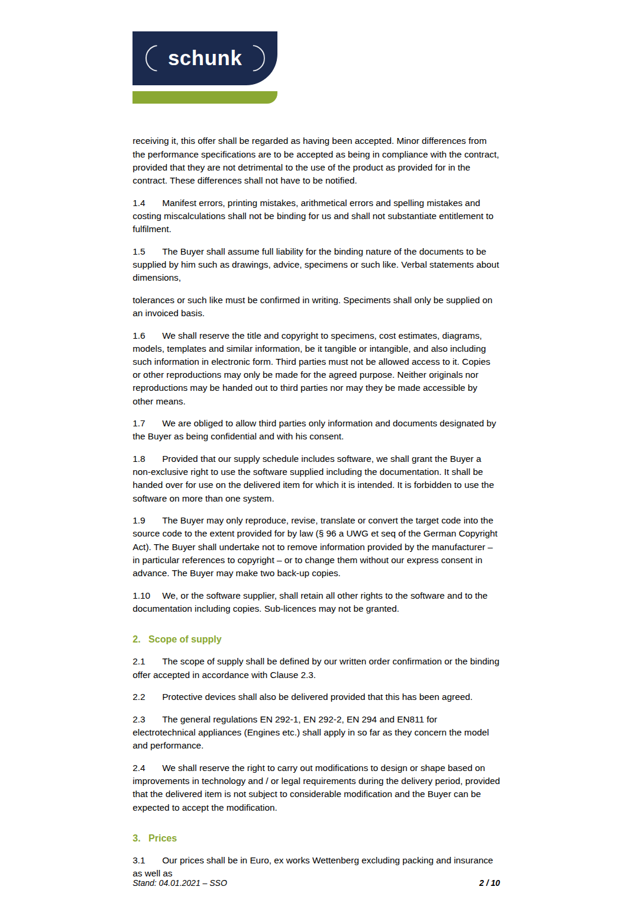schunk
receiving it, this offer shall be regarded as having been accepted. Minor differences from the performance specifications are to be accepted as being in compliance with the contract, provided that they are not detrimental to the use of the product as provided for in the contract. These differences shall not have to be notified.
1.4 Manifest errors, printing mistakes, arithmetical errors and spelling mistakes and costing miscalculations shall not be binding for us and shall not substantiate entitlement to fulfilment.
1.5 The Buyer shall assume full liability for the binding nature of the documents to be supplied by him such as drawings, advice, specimens or such like. Verbal statements about dimensions,
tolerances or such like must be confirmed in writing. Speciments shall only be supplied on an invoiced basis.
1.6 We shall reserve the title and copyright to specimens, cost estimates, diagrams, models, templates and similar information, be it tangible or intangible, and also including such information in electronic form. Third parties must not be allowed access to it. Copies or other reproductions may only be made for the agreed purpose. Neither originals nor reproductions may be handed out to third parties nor may they be made accessible by other means.
1.7 We are obliged to allow third parties only information and documents designated by the Buyer as being confidential and with his consent.
1.8 Provided that our supply schedule includes software, we shall grant the Buyer a non-exclusive right to use the software supplied including the documentation. It shall be handed over for use on the delivered item for which it is intended. It is forbidden to use the software on more than one system.
1.9 The Buyer may only reproduce, revise, translate or convert the target code into the source code to the extent provided for by law (§ 96 a UWG et seq of the German Copyright Act). The Buyer shall undertake not to remove information provided by the manufacturer – in particular references to copyright – or to change them without our express consent in advance. The Buyer may make two back-up copies.
1.10 We, or the software supplier, shall retain all other rights to the software and to the documentation including copies. Sub-licences may not be granted.
2. Scope of supply
2.1 The scope of supply shall be defined by our written order confirmation or the binding offer accepted in accordance with Clause 2.3.
2.2 Protective devices shall also be delivered provided that this has been agreed.
2.3 The general regulations EN 292-1, EN 292-2, EN 294 and EN811 for electrotechnical appliances (Engines etc.) shall apply in so far as they concern the model and performance.
2.4 We shall reserve the right to carry out modifications to design or shape based on improvements in technology and / or legal requirements during the delivery period, provided that the delivered item is not subject to considerable modification and the Buyer can be expected to accept the modification.
3. Prices
3.1 Our prices shall be in Euro, ex works Wettenberg excluding packing and insurance as well as
Stand: 04.01.2021 – SSO 2 / 10